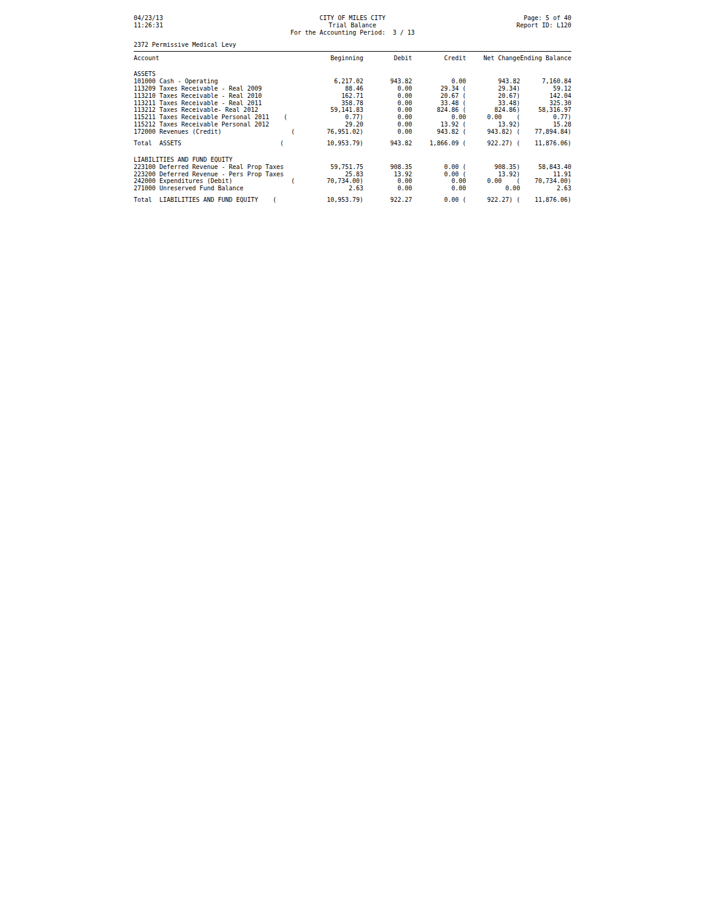| 04/23/13 | CITY OF MILES CITY | Page: 5 of 40 |
| 11:26:31 | Trial Balance | Report ID: L120 |
| For the Accounting Period: 3 / 13 |
2372 Permissive Medical Levy
| Account | Beginning | Debit | Credit | Net Change | Ending Balance |
| --- | --- | --- | --- | --- | --- |
| ASSETS | | | | | |
| 101000 Cash - Operating | 6,217.02 | 943.82 | 0.00 | 943.82 | 7,160.84 |
| 113209 Taxes Receivable - Real 2009 | 88.46 | 0.00 | 29.34 ( | 29.34) | 59.12 |
| 113210 Taxes Receivable - Real 2010 | 162.71 | 0.00 | 20.67 ( | 20.67) | 142.04 |
| 113211 Taxes Receivable - Real 2011 | 358.78 | 0.00 | 33.48 ( | 33.48) | 325.30 |
| 113212 Taxes Receivable- Real 2012 | 59,141.83 | 0.00 | 824.86 ( | 824.86) | 58,316.97 |
| 115211 Taxes Receivable Personal 2011 ( | 0.77) | 0.00 | 0.00 | 0.00 ( | 0.77) |
| 115212 Taxes Receivable Personal 2012 | 29.20 | 0.00 | 13.92 ( | 13.92) | 15.28 |
| 172000 Revenues (Credit) ( | 76,951.02) | 0.00 | 943.82 ( | 943.82) ( | 77,894.84) |
| Total ASSETS ( | 10,953.79) | 943.82 | 1,866.09 ( | 922.27) ( | 11,876.06) |
| LIABILITIES AND FUND EQUITY | | | | | |
| 223100 Deferred Revenue - Real Prop Taxes | 59,751.75 | 908.35 | 0.00 ( | 908.35) | 58,843.40 |
| 223200 Deferred Revenue - Pers Prop Taxes | 25.83 | 13.92 | 0.00 ( | 13.92) | 11.91 |
| 242000 Expenditures (Debit) ( | 70,734.00) | 0.00 | 0.00 | 0.00 ( | 70,734.00) |
| 271000 Unreserved Fund Balance | 2.63 | 0.00 | 0.00 | 0.00 | 2.63 |
| Total LIABILITIES AND FUND EQUITY ( | 10,953.79) | 922.27 | 0.00 ( | 922.27) ( | 11,876.06) |